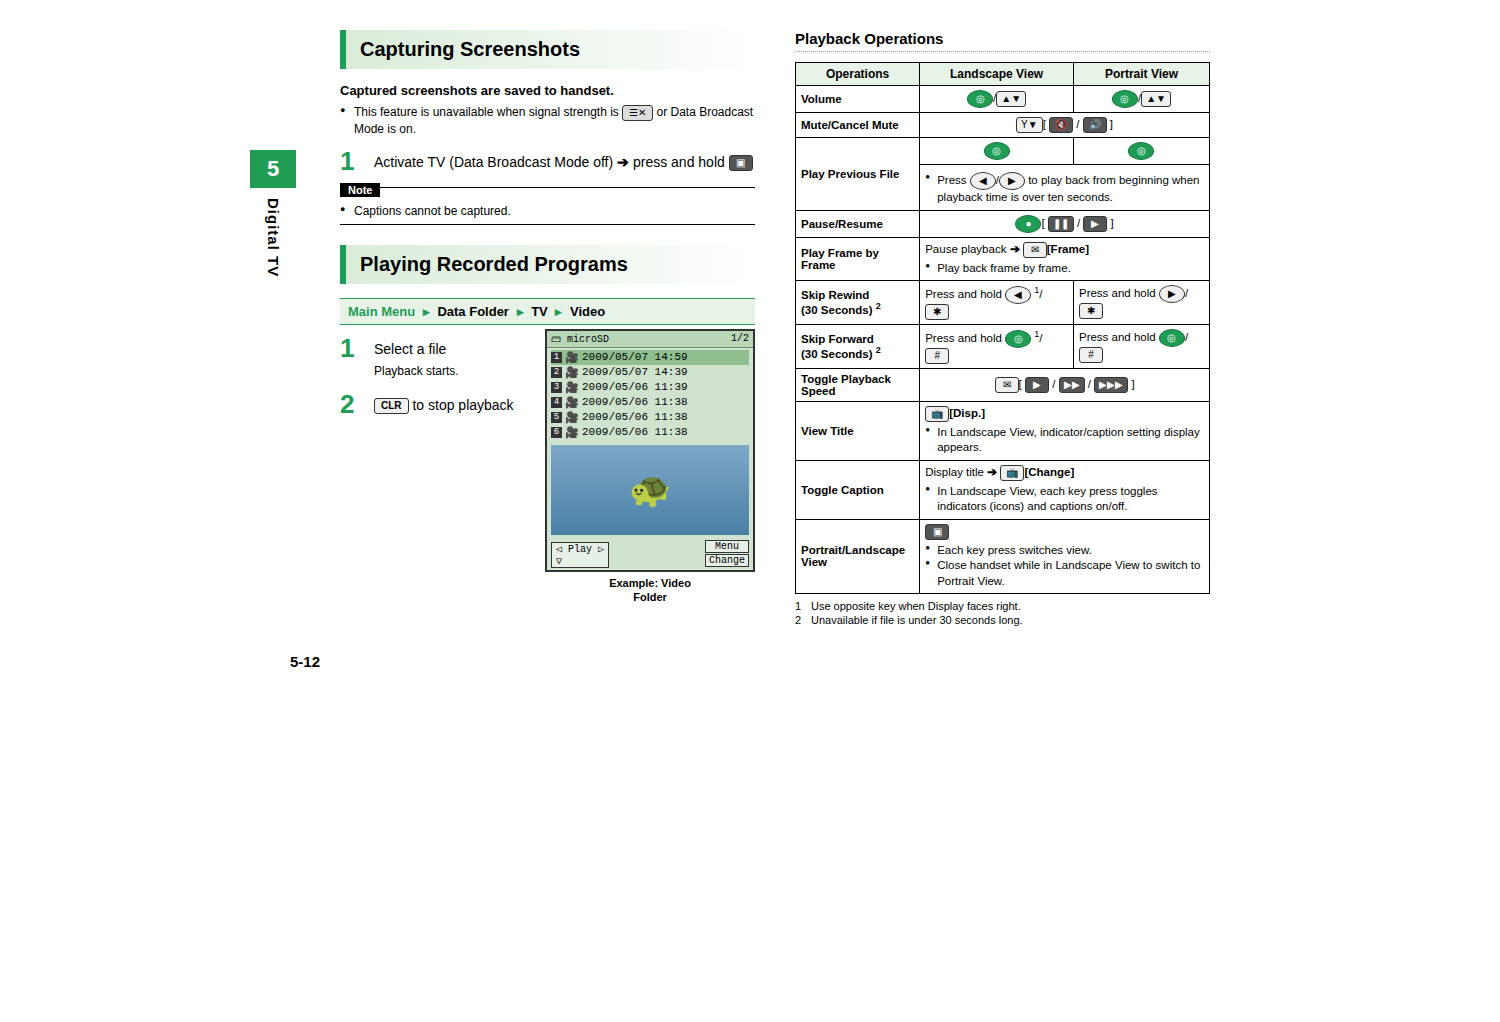5
Digital TV
Capturing Screenshots
Captured screenshots are saved to handset.
This feature is unavailable when signal strength is ☰✕ or Data Broadcast Mode is on.
Activate TV (Data Broadcast Mode off) ➔ press and hold ▣
Note
Captions cannot be captured.
Playing Recorded Programs
Main Menu ▸ Data Folder ▸ TV ▸ Video
🗃 microSD 1/2
1🎥2009/05/07 14:59
2🎥2009/05/07 14:39
3🎥2009/05/06 11:39
4🎥2009/05/06 11:38
5🎥2009/05/06 11:38
6🎥2009/05/06 11:38
🐢
◁ Play ▷
▽
Menu
Change
Example: Video
Folder
Select a file
Playback starts.
CLR to stop playback
Playback Operations
| Operations | Landscape View | Portrait View |
| --- | --- | --- |
| Volume | ◎ / ▲▼ | ◎ / ▲▼ |
| Mute/Cancel Mute | Y▼ [ 🔇 / 🔊 ] |
| Play Previous File | ◎ | ◎ |
| Press ◀ / ▶ to play back from beginning when playback time is over ten seconds. |
| Pause/Resume | ● [ ❚❚ / ▶ ] |
| Play Frame by Frame | Pause playback ➔ ✉ [Frame] Play back frame by frame. |
| Skip Rewind (30 Seconds) 2 | Press and hold ◀ 1 / ✱ | Press and hold ▶ / ✱ |
| Skip Forward (30 Seconds) 2 | Press and hold ◎ 1 / # | Press and hold ◎ / # |
| Toggle Playback Speed | ✉ [ ▶ / ▶▶ / ▶▶▶ ] |
| View Title | 📺 [Disp.] In Landscape View, indicator/caption setting display appears. |
| Toggle Caption | Display title ➔ 📺 [Change] In Landscape View, each key press toggles indicators (icons) and captions on/off. |
| Portrait/Landscape View | ▣ Each key press switches view. Close handset while in Landscape View to switch to Portrait View. |
1 Use opposite key when Display faces right.
2 Unavailable if file is under 30 seconds long.
5-12